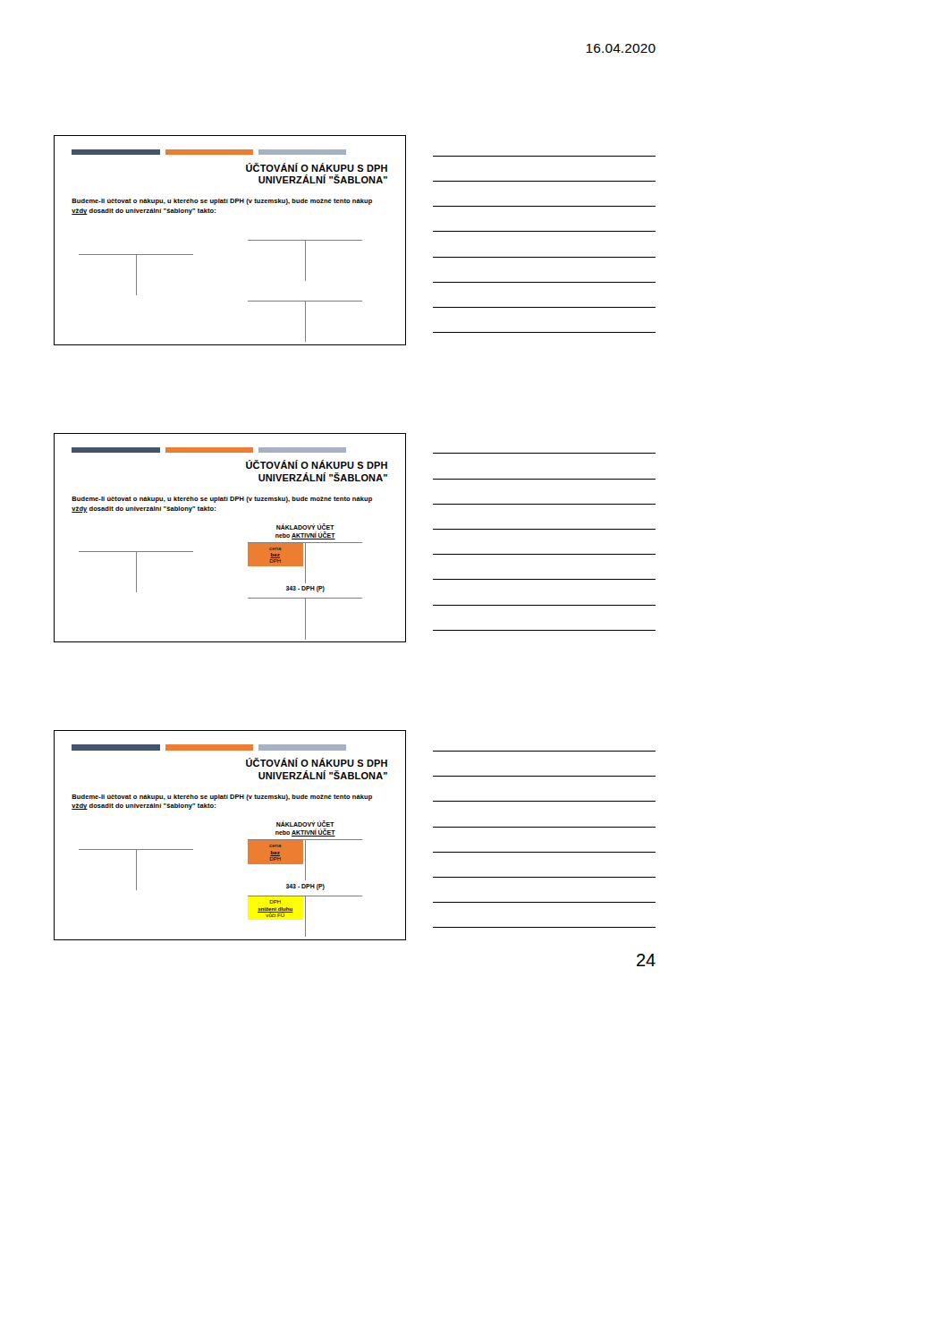16.04.2020
ÚČTOVÁNÍ O NÁKUPU S DPH
UNIVERZÁLNÍ "ŠABLONA"
Budeme-li účtovat o nákupu, u kterého se uplatí DPH (v tuzemsku), bude možné tento nákup vždy dosadit do univerzální "šablony" takto:
ÚČTOVÁNÍ O NÁKUPU S DPH
UNIVERZÁLNÍ "ŠABLONA"
Budeme-li účtovat o nákupu, u kterého se uplatí DPH (v tuzemsku), bude možné tento nákup vždy dosadit do univerzální "šablony" takto:
NÁKLADOVÝ ÚČET
nebo AKTIVNÍ ÚČET
cena
bez
DPH
343 - DPH (P)
ÚČTOVÁNÍ O NÁKUPU S DPH
UNIVERZÁLNÍ "ŠABLONA"
Budeme-li účtovat o nákupu, u kterého se uplatí DPH (v tuzemsku), bude možné tento nákup vždy dosadit do univerzální "šablony" takto:
NÁKLADOVÝ ÚČET
nebo AKTIVNÍ ÚČET
cena
bez
DPH
343 - DPH (P)
DPH
snížení dluhu
vůči FÚ
24